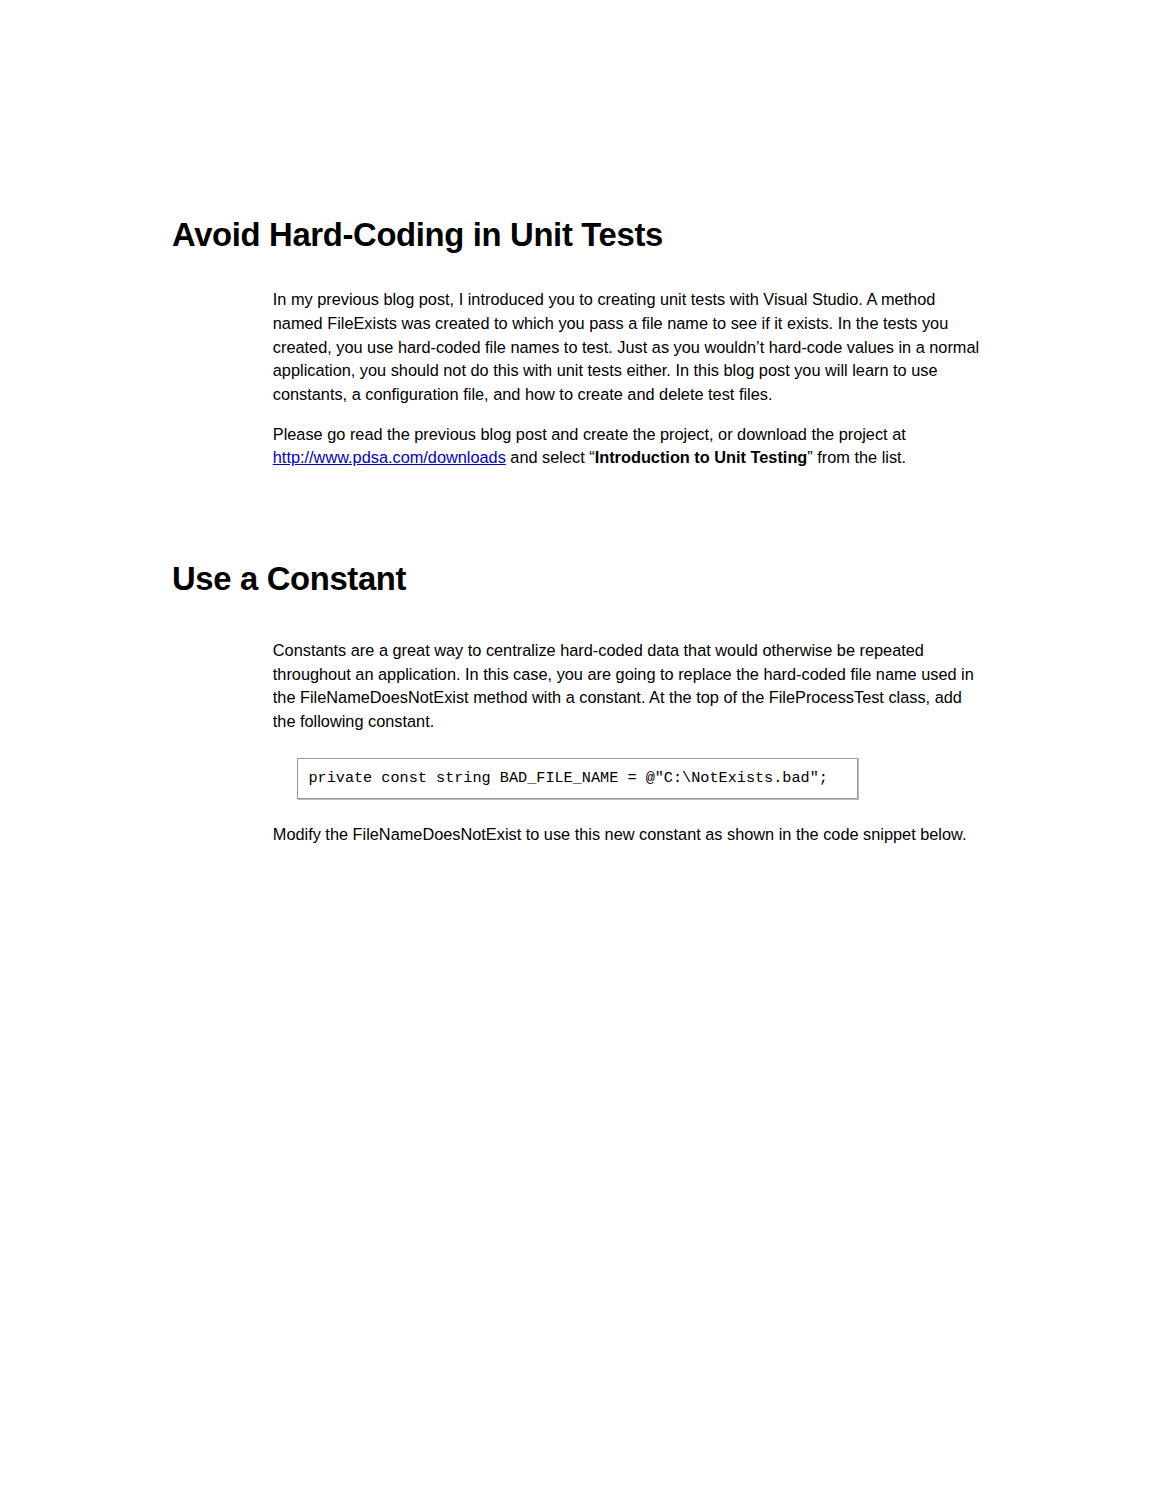Avoid Hard-Coding in Unit Tests
In my previous blog post, I introduced you to creating unit tests with Visual Studio. A method named FileExists was created to which you pass a file name to see if it exists. In the tests you created, you use hard-coded file names to test. Just as you wouldn’t hard-code values in a normal application, you should not do this with unit tests either. In this blog post you will learn to use constants, a configuration file, and how to create and delete test files.
Please go read the previous blog post and create the project, or download the project at http://www.pdsa.com/downloads and select “Introduction to Unit Testing” from the list.
Use a Constant
Constants are a great way to centralize hard-coded data that would otherwise be repeated throughout an application. In this case, you are going to replace the hard-coded file name used in the FileNameDoesNotExist method with a constant. At the top of the FileProcessTest class, add the following constant.
private const string BAD_FILE_NAME = @"C:\NotExists.bad";
Modify the FileNameDoesNotExist to use this new constant as shown in the code snippet below.